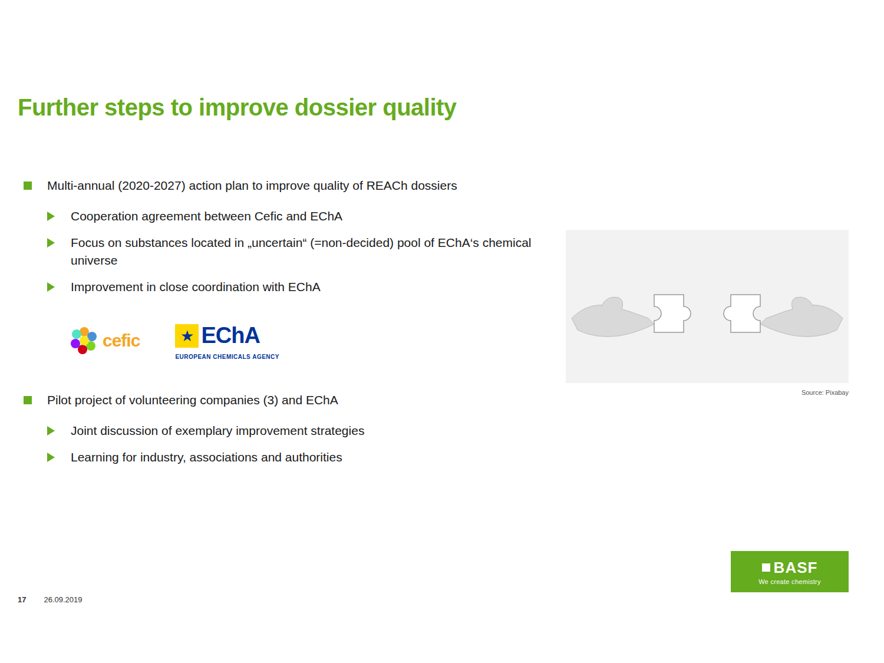Further steps to improve dossier quality
Multi-annual (2020-2027) action plan to improve quality of REACh dossiers
Cooperation agreement between Cefic and EChA
Focus on substances located in „uncertain“ (=non-decided) pool of EChA‘s chemical universe
Improvement in close coordination with EChA
cefic
EChA
EUROPEAN CHEMICALS AGENCY
Pilot project of volunteering companies (3) and EChA
Joint discussion of exemplary improvement strategies
Learning for industry, associations and authorities
Source: Pixabay
BASF
We create chemistry
17 26.09.2019